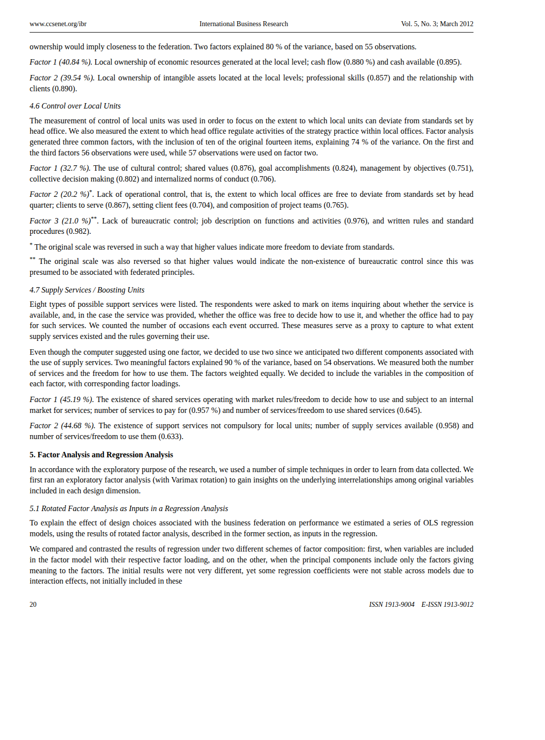www.ccsenet.org/ibr
International Business Research
Vol. 5, No. 3; March 2012
ownership would imply closeness to the federation. Two factors explained 80 % of the variance, based on 55 observations.
Factor 1 (40.84 %). Local ownership of economic resources generated at the local level; cash flow (0.880 %) and cash available (0.895).
Factor 2 (39.54 %). Local ownership of intangible assets located at the local levels; professional skills (0.857) and the relationship with clients (0.890).
4.6 Control over Local Units
The measurement of control of local units was used in order to focus on the extent to which local units can deviate from standards set by head office. We also measured the extent to which head office regulate activities of the strategy practice within local offices. Factor analysis generated three common factors, with the inclusion of ten of the original fourteen items, explaining 74 % of the variance. On the first and the third factors 56 observations were used, while 57 observations were used on factor two.
Factor 1 (32.7 %). The use of cultural control; shared values (0.876), goal accomplishments (0.824), management by objectives (0.751), collective decision making (0.802) and internalized norms of conduct (0.706).
Factor 2 (20.2 %)*. Lack of operational control, that is, the extent to which local offices are free to deviate from standards set by head quarter; clients to serve (0.867), setting client fees (0.704), and composition of project teams (0.765).
Factor 3 (21.0 %)**. Lack of bureaucratic control; job description on functions and activities (0.976), and written rules and standard procedures (0.982).
* The original scale was reversed in such a way that higher values indicate more freedom to deviate from standards.
** The original scale was also reversed so that higher values would indicate the non-existence of bureaucratic control since this was presumed to be associated with federated principles.
4.7 Supply Services / Boosting Units
Eight types of possible support services were listed. The respondents were asked to mark on items inquiring about whether the service is available, and, in the case the service was provided, whether the office was free to decide how to use it, and whether the office had to pay for such services. We counted the number of occasions each event occurred. These measures serve as a proxy to capture to what extent supply services existed and the rules governing their use.
Even though the computer suggested using one factor, we decided to use two since we anticipated two different components associated with the use of supply services. Two meaningful factors explained 90 % of the variance, based on 54 observations. We measured both the number of services and the freedom for how to use them. The factors weighted equally. We decided to include the variables in the composition of each factor, with corresponding factor loadings.
Factor 1 (45.19 %). The existence of shared services operating with market rules/freedom to decide how to use and subject to an internal market for services; number of services to pay for (0.957 %) and number of services/freedom to use shared services (0.645).
Factor 2 (44.68 %). The existence of support services not compulsory for local units; number of supply services available (0.958) and number of services/freedom to use them (0.633).
5. Factor Analysis and Regression Analysis
In accordance with the exploratory purpose of the research, we used a number of simple techniques in order to learn from data collected. We first ran an exploratory factor analysis (with Varimax rotation) to gain insights on the underlying interrelationships among original variables included in each design dimension.
5.1 Rotated Factor Analysis as Inputs in a Regression Analysis
To explain the effect of design choices associated with the business federation on performance we estimated a series of OLS regression models, using the results of rotated factor analysis, described in the former section, as inputs in the regression.
We compared and contrasted the results of regression under two different schemes of factor composition: first, when variables are included in the factor model with their respective factor loading, and on the other, when the principal components include only the factors giving meaning to the factors. The initial results were not very different, yet some regression coefficients were not stable across models due to interaction effects, not initially included in these
20
ISSN 1913-9004 E-ISSN 1913-9012